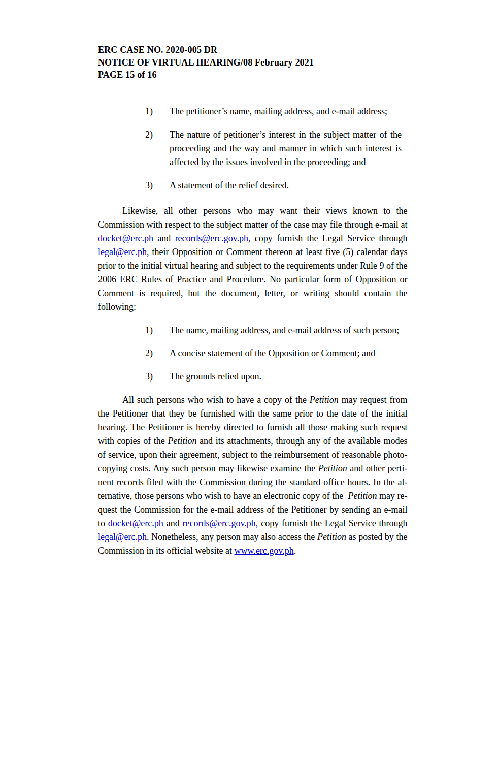ERC CASE NO. 2020-005 DR
NOTICE OF VIRTUAL HEARING/08 February 2021
PAGE 15 of 16
1) The petitioner’s name, mailing address, and e-mail address;
2) The nature of petitioner’s interest in the subject matter of the proceeding and the way and manner in which such interest is affected by the issues involved in the proceeding; and
3) A statement of the relief desired.
Likewise, all other persons who may want their views known to the Commission with respect to the subject matter of the case may file through e-mail at docket@erc.ph and records@erc.gov.ph, copy furnish the Legal Service through legal@erc.ph, their Opposition or Comment thereon at least five (5) calendar days prior to the initial virtual hearing and subject to the requirements under Rule 9 of the 2006 ERC Rules of Practice and Procedure. No particular form of Opposition or Comment is required, but the document, letter, or writing should contain the following:
1) The name, mailing address, and e-mail address of such person;
2) A concise statement of the Opposition or Comment; and
3) The grounds relied upon.
All such persons who wish to have a copy of the Petition may request from the Petitioner that they be furnished with the same prior to the date of the initial hearing. The Petitioner is hereby directed to furnish all those making such request with copies of the Petition and its attachments, through any of the available modes of service, upon their agreement, subject to the reimbursement of reasonable photocopying costs. Any such person may likewise examine the Petition and other pertinent records filed with the Commission during the standard office hours. In the alternative, those persons who wish to have an electronic copy of the Petition may request the Commission for the e-mail address of the Petitioner by sending an e-mail to docket@erc.ph and records@erc.gov.ph, copy furnish the Legal Service through legal@erc.ph. Nonetheless, any person may also access the Petition as posted by the Commission in its official website at www.erc.gov.ph.